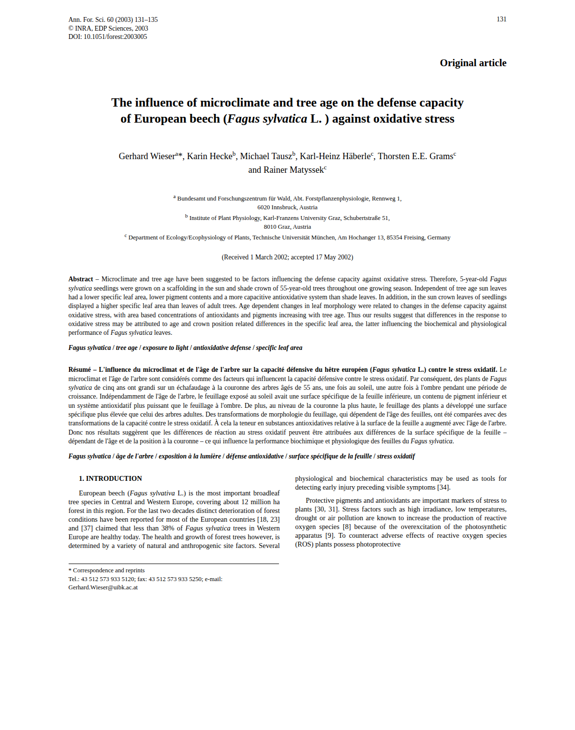Ann. For. Sci. 60 (2003) 131–135
© INRA, EDP Sciences, 2003
DOI: 10.1051/forest:2003005
131
Original article
The influence of microclimate and tree age on the defense capacity
of European beech (Fagus sylvatica L. ) against oxidative stress
Gerhard Wiesera*, Karin Heckeb, Michael Tauszb, Karl-Heinz Häberlec, Thorsten E.E. Gramsc
and Rainer Matyssekc
a Bundesamt und Forschungszentrum für Wald, Abt. Forstpflanzenphysiologie, Rennweg 1,
6020 Innsbruck, Austria
b Institute of Plant Physiology, Karl-Franzens University Graz, Schubertstraße 51,
8010 Graz, Austria
c Department of Ecology/Ecophysiology of Plants, Technische Universität München, Am Hochanger 13, 85354 Freising, Germany
(Received 1 March 2002; accepted 17 May 2002)
Abstract – Microclimate and tree age have been suggested to be factors influencing the defense capacity against oxidative stress. Therefore, 5-year-old Fagus sylvatica seedlings were grown on a scaffolding in the sun and shade crown of 55-year-old trees throughout one growing season. Independent of tree age sun leaves had a lower specific leaf area, lower pigment contents and a more capacitive antioxidative system than shade leaves. In addition, in the sun crown leaves of seedlings displayed a higher specific leaf area than leaves of adult trees. Age dependent changes in leaf morphology were related to changes in the defense capacity against oxidative stress, with area based concentrations of antioxidants and pigments increasing with tree age. Thus our results suggest that differences in the response to oxidative stress may be attributed to age and crown position related differences in the specific leaf area, the latter influencing the biochemical and physiological performance of Fagus sylvatica leaves.
Fagus sylvatica / tree age / exposure to light / antioxidative defense / specific leaf area
Résumé – L'influence du microclimat et de l'âge de l'arbre sur la capacité défensive du hêtre européen (Fagus sylvatica L.) contre le stress oxidatif. Le microclimat et l'âge de l'arbre sont considérés comme des facteurs qui influencent la capacité défensive contre le stress oxidatif. Par conséquent, des plants de Fagus sylvatica de cinq ans ont grandi sur un échafaudage à la couronne des arbres âgés de 55 ans, une fois au soleil, une autre fois à l'ombre pendant une période de croissance. Indépendamment de l'âge de l'arbre, le feuillage exposé au soleil avait une surface spécifique de la feuille inférieure, un contenu de pigment inférieur et un système antioxidatif plus puissant que le feuillage à l'ombre. De plus, au niveau de la couronne la plus haute, le feuillage des plants a développé une surface spécifique plus élevée que celui des arbres adultes. Des transformations de morphologie du feuillage, qui dépendent de l'âge des feuilles, ont été comparées avec des transformations de la capacité contre le stress oxidatif. À cela la teneur en substances antioxidatives relative à la surface de la feuille a augmenté avec l'âge de l'arbre. Donc nos résultats suggèrent que les différences de réaction au stress oxidatif peuvent être attribuées aux différences de la surface spécifique de la feuille – dépendant de l'âge et de la position à la couronne – ce qui influence la performance biochimique et physiologique des feuilles du Fagus sylvatica.
Fagus sylvatica / âge de l'arbre / exposition à la lumière / défense antioxidative / surface spécifique de la feuille / stress oxidatif
1. INTRODUCTION
European beech (Fagus sylvativa L.) is the most important broadleaf tree species in Central and Western Europe, covering about 12 million ha forest in this region. For the last two decades distinct deterioration of forest conditions have been reported for most of the European countries [18, 23] and [37] claimed that less than 38% of Fagus sylvatica trees in Western Europe are healthy today. The health and growth of forest trees however, is determined by a variety of natural and anthropogenic site factors. Several physiological and biochemical characteristics may be used as tools for detecting early injury preceding visible symptoms [34].
Protective pigments and antioxidants are important markers of stress to plants [30, 31]. Stress factors such as high irradiance, low temperatures, drought or air pollution are known to increase the production of reactive oxygen species [8] because of the overexcitation of the photosynthetic apparatus [9]. To counteract adverse effects of reactive oxygen species (ROS) plants possess photoprotective
* Correspondence and reprints
Tel.: 43 512 573 933 5120; fax: 43 512 573 933 5250; e-mail: Gerhard.Wieser@uibk.ac.at